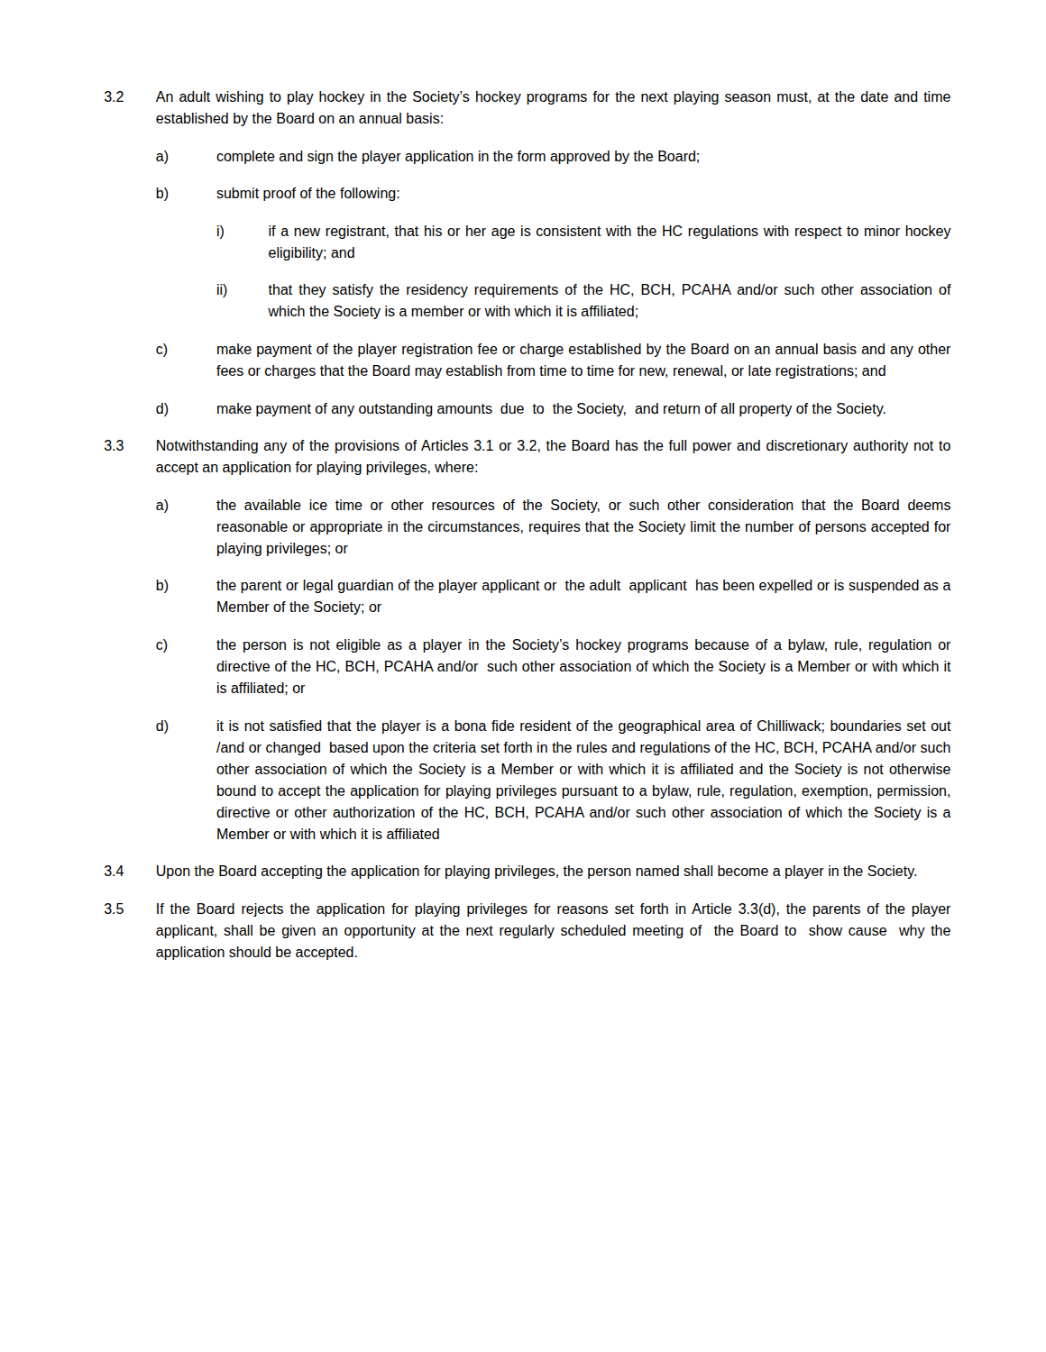3.2
An adult wishing to play hockey in the Society’s hockey programs for the next playing season must, at the date and time established by the Board on an annual basis:
a)
complete and sign the player application in the form approved by the Board;
b)
submit proof of the following:
i)
if a new registrant, that his or her age is consistent with the HC regulations with respect to minor hockey eligibility; and
ii)
that they satisfy the residency requirements of the HC, BCH, PCAHA and/or such other association of which the Society is a member or with which it is affiliated;
c)
make payment of the player registration fee or charge established by the Board on an annual basis and any other fees or charges that the Board may establish from time to time for new, renewal, or late registrations; and
d)
make payment of any outstanding amounts due to the Society, and return of all property of the Society.
3.3
Notwithstanding any of the provisions of Articles 3.1 or 3.2, the Board has the full power and discretionary authority not to accept an application for playing privileges, where:
a)
the available ice time or other resources of the Society, or such other consideration that the Board deems reasonable or appropriate in the circumstances, requires that the Society limit the number of persons accepted for playing privileges; or
b)
the parent or legal guardian of the player applicant or the adult applicant has been expelled or is suspended as a Member of the Society; or
c)
the person is not eligible as a player in the Society’s hockey programs because of a bylaw, rule, regulation or directive of the HC, BCH, PCAHA and/or such other association of which the Society is a Member or with which it is affiliated; or
d)
it is not satisfied that the player is a bona fide resident of the geographical area of Chilliwack; boundaries set out /and or changed based upon the criteria set forth in the rules and regulations of the HC, BCH, PCAHA and/or such other association of which the Society is a Member or with which it is affiliated and the Society is not otherwise bound to accept the application for playing privileges pursuant to a bylaw, rule, regulation, exemption, permission, directive or other authorization of the HC, BCH, PCAHA and/or such other association of which the Society is a Member or with which it is affiliated
3.4
Upon the Board accepting the application for playing privileges, the person named shall become a player in the Society.
3.5
If the Board rejects the application for playing privileges for reasons set forth in Article 3.3(d), the parents of the player applicant, shall be given an opportunity at the next regularly scheduled meeting of the Board to show cause why the application should be accepted.